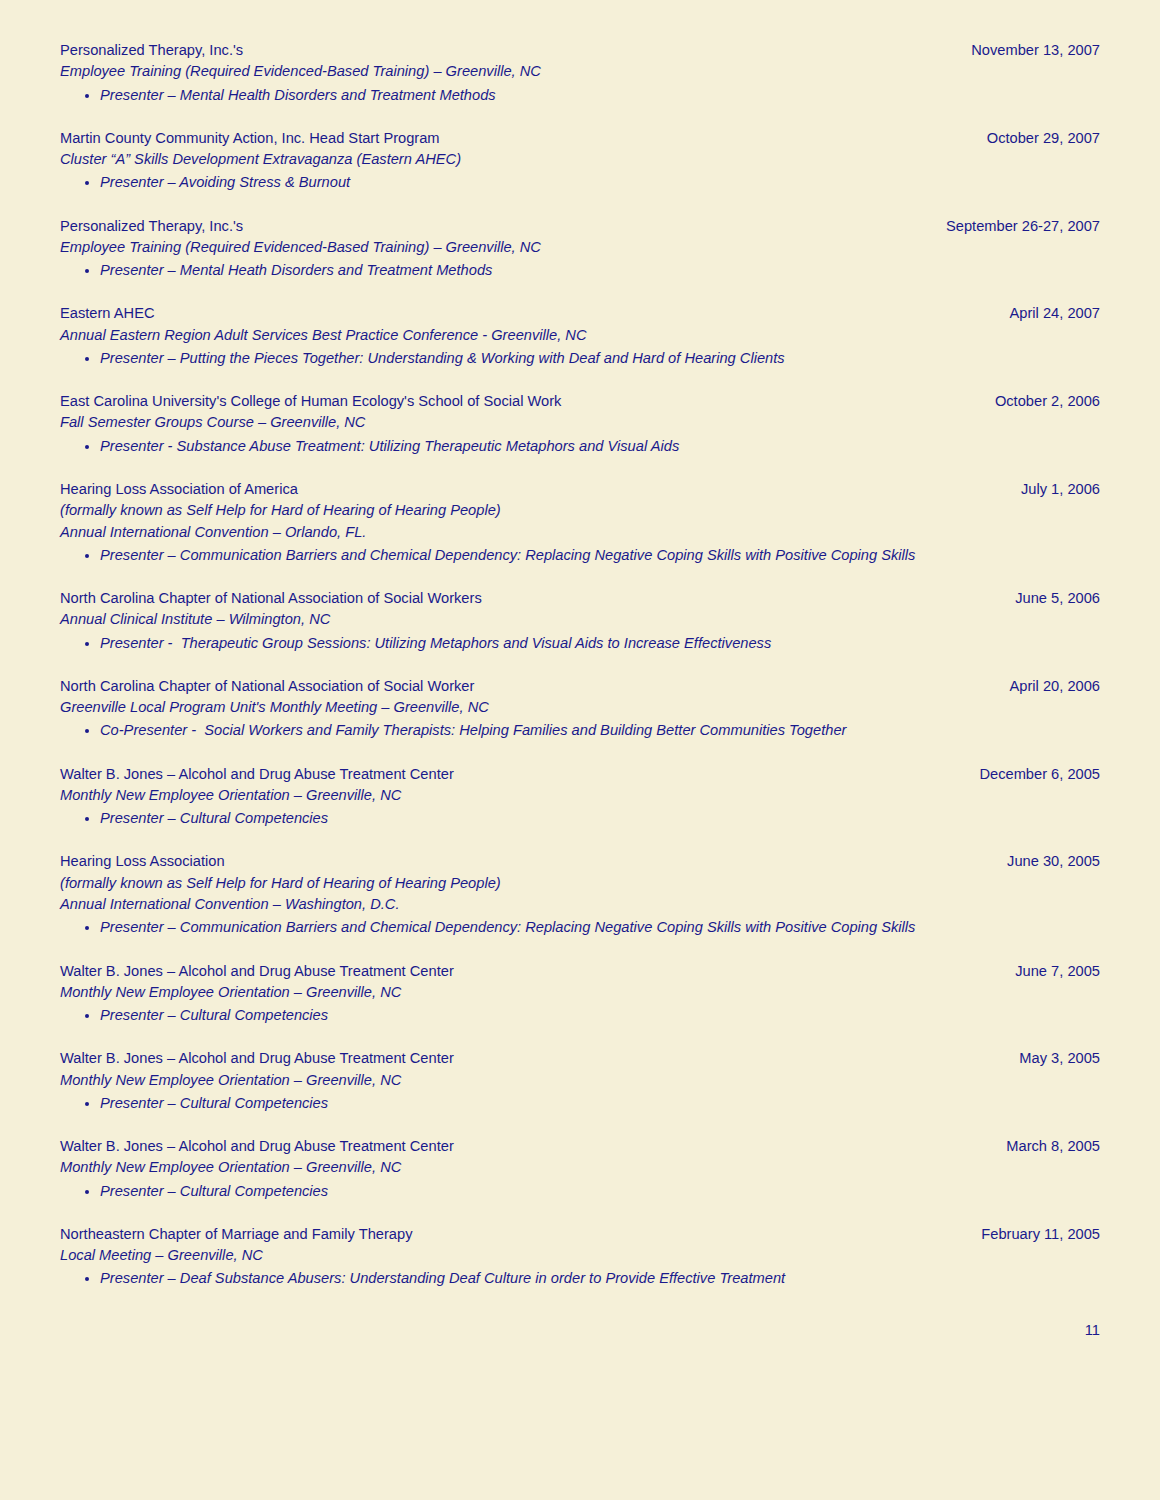Personalized Therapy, Inc.'s November 13, 2007
Employee Training (Required Evidenced-Based Training) – Greenville, NC
Presenter – Mental Health Disorders and Treatment Methods
Martin County Community Action, Inc. Head Start Program October 29, 2007
Cluster “A” Skills Development Extravaganza (Eastern AHEC)
Presenter – Avoiding Stress & Burnout
Personalized Therapy, Inc.'s September 26-27, 2007
Employee Training (Required Evidenced-Based Training) – Greenville, NC
Presenter – Mental Heath Disorders and Treatment Methods
Eastern AHEC April 24, 2007
Annual Eastern Region Adult Services Best Practice Conference - Greenville, NC
Presenter – Putting the Pieces Together: Understanding & Working with Deaf and Hard of Hearing Clients
East Carolina University's College of Human Ecology's School of Social Work October 2, 2006
Fall Semester Groups Course – Greenville, NC
Presenter - Substance Abuse Treatment: Utilizing Therapeutic Metaphors and Visual Aids
Hearing Loss Association of America July 1, 2006
(formally known as Self Help for Hard of Hearing of Hearing People)
Annual International Convention – Orlando, FL.
Presenter – Communication Barriers and Chemical Dependency: Replacing Negative Coping Skills with Positive Coping Skills
North Carolina Chapter of National Association of Social Workers June 5, 2006
Annual Clinical Institute – Wilmington, NC
Presenter - Therapeutic Group Sessions: Utilizing Metaphors and Visual Aids to Increase Effectiveness
North Carolina Chapter of National Association of Social Worker April 20, 2006
Greenville Local Program Unit's Monthly Meeting – Greenville, NC
Co-Presenter - Social Workers and Family Therapists: Helping Families and Building Better Communities Together
Walter B. Jones – Alcohol and Drug Abuse Treatment Center December 6, 2005
Monthly New Employee Orientation – Greenville, NC
Presenter – Cultural Competencies
Hearing Loss Association June 30, 2005
(formally known as Self Help for Hard of Hearing of Hearing People)
Annual International Convention – Washington, D.C.
Presenter – Communication Barriers and Chemical Dependency: Replacing Negative Coping Skills with Positive Coping Skills
Walter B. Jones – Alcohol and Drug Abuse Treatment Center June 7, 2005
Monthly New Employee Orientation – Greenville, NC
Presenter – Cultural Competencies
Walter B. Jones – Alcohol and Drug Abuse Treatment Center May 3, 2005
Monthly New Employee Orientation – Greenville, NC
Presenter – Cultural Competencies
Walter B. Jones – Alcohol and Drug Abuse Treatment Center March 8, 2005
Monthly New Employee Orientation – Greenville, NC
Presenter – Cultural Competencies
Northeastern Chapter of Marriage and Family Therapy February 11, 2005
Local Meeting – Greenville, NC
Presenter – Deaf Substance Abusers: Understanding Deaf Culture in order to Provide Effective Treatment
11